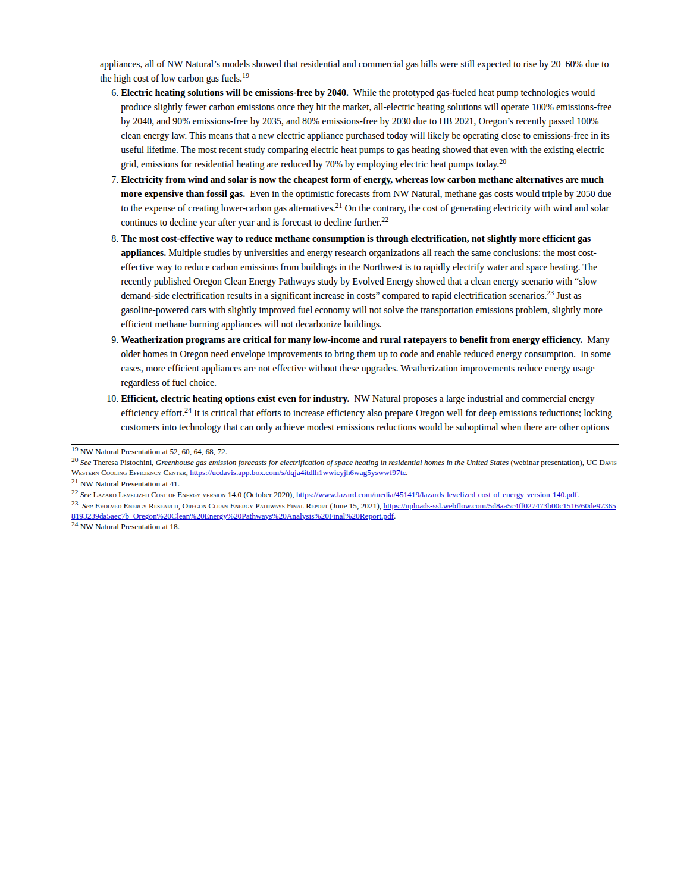appliances, all of NW Natural’s models showed that residential and commercial gas bills were still expected to rise by 20–60% due to the high cost of low carbon gas fuels.19
Electric heating solutions will be emissions-free by 2040. While the prototyped gas-fueled heat pump technologies would produce slightly fewer carbon emissions once they hit the market, all-electric heating solutions will operate 100% emissions-free by 2040, and 90% emissions-free by 2035, and 80% emissions-free by 2030 due to HB 2021, Oregon’s recently passed 100% clean energy law. This means that a new electric appliance purchased today will likely be operating close to emissions-free in its useful lifetime. The most recent study comparing electric heat pumps to gas heating showed that even with the existing electric grid, emissions for residential heating are reduced by 70% by employing electric heat pumps today.20
Electricity from wind and solar is now the cheapest form of energy, whereas low carbon methane alternatives are much more expensive than fossil gas. Even in the optimistic forecasts from NW Natural, methane gas costs would triple by 2050 due to the expense of creating lower-carbon gas alternatives.21 On the contrary, the cost of generating electricity with wind and solar continues to decline year after year and is forecast to decline further.22
The most cost-effective way to reduce methane consumption is through electrification, not slightly more efficient gas appliances. Multiple studies by universities and energy research organizations all reach the same conclusions: the most cost-effective way to reduce carbon emissions from buildings in the Northwest is to rapidly electrify water and space heating. The recently published Oregon Clean Energy Pathways study by Evolved Energy showed that a clean energy scenario with “slow demand-side electrification results in a significant increase in costs” compared to rapid electrification scenarios.23 Just as gasoline-powered cars with slightly improved fuel economy will not solve the transportation emissions problem, slightly more efficient methane burning appliances will not decarbonize buildings.
Weatherization programs are critical for many low-income and rural ratepayers to benefit from energy efficiency. Many older homes in Oregon need envelope improvements to bring them up to code and enable reduced energy consumption. In some cases, more efficient appliances are not effective without these upgrades. Weatherization improvements reduce energy usage regardless of fuel choice.
Efficient, electric heating options exist even for industry. NW Natural proposes a large industrial and commercial energy efficiency effort.24 It is critical that efforts to increase efficiency also prepare Oregon well for deep emissions reductions; locking customers into technology that can only achieve modest emissions reductions would be suboptimal when there are other options
19 NW Natural Presentation at 52, 60, 64, 68, 72.
20 See Theresa Pistochini, Greenhouse gas emission forecasts for electrification of space heating in residential homes in the United States (webinar presentation), UC Davis Western Cooling Efficiency Center, https://ucdavis.app.box.com/s/dqja4itdlh1wwicyjh6wag5yswwf97tc.
21 NW Natural Presentation at 41.
22 See Lazard Levelized Cost of Energy version 14.0 (October 2020), https://www.lazard.com/media/451419/lazards-levelized-cost-of-energy-version-140.pdf.
23 See Evolved Energy Research, Oregon Clean Energy Pathways Final Report (June 15, 2021), https://uploads-ssl.webflow.com/5d8aa5c4ff027473b00c1516/60de973658193239da5aec7b_Oregon%20Clean%20Energy%20Pathways%20Analysis%20Final%20Report.pdf.
24 NW Natural Presentation at 18.